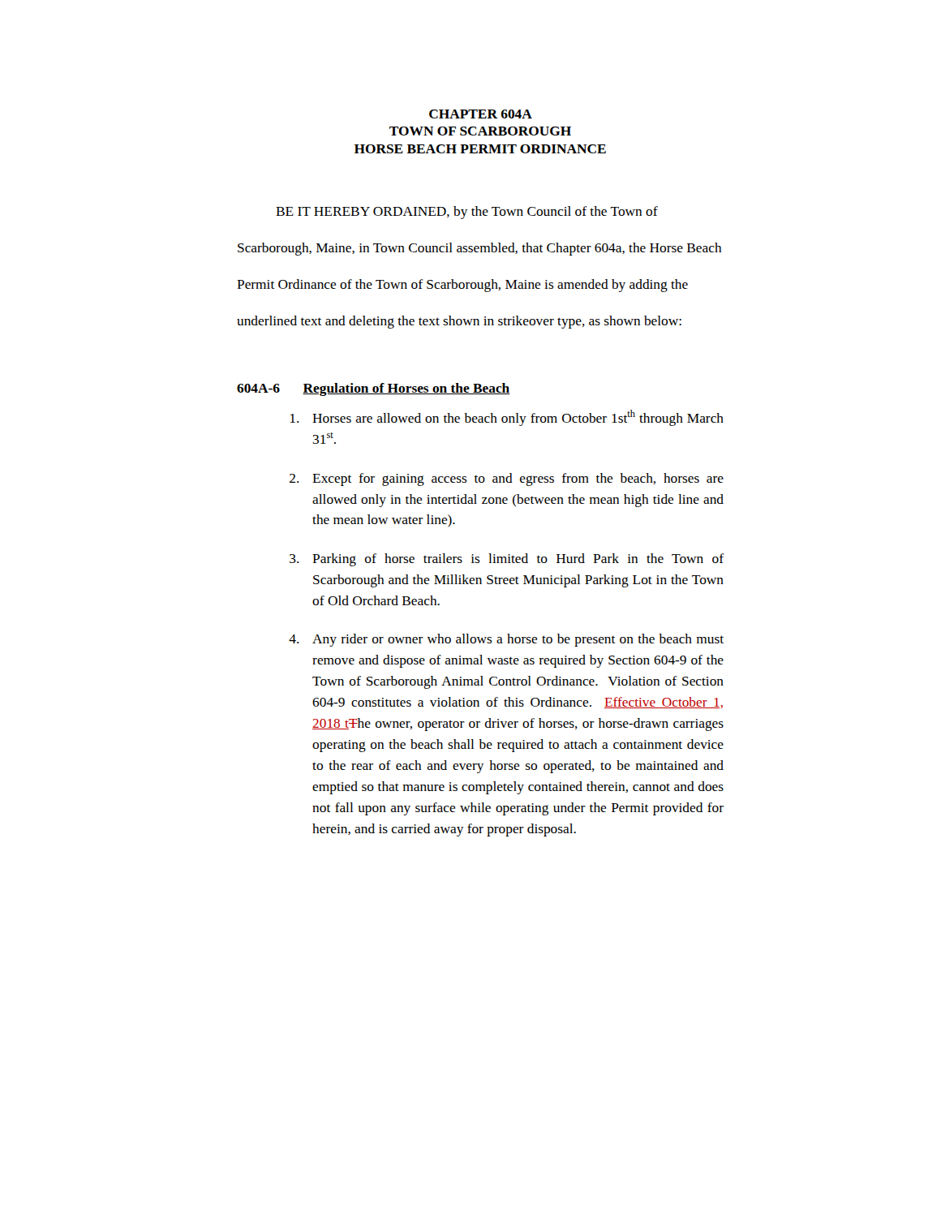CHAPTER 604A TOWN OF SCARBOROUGH HORSE BEACH PERMIT ORDINANCE
BE IT HEREBY ORDAINED, by the Town Council of the Town of Scarborough, Maine, in Town Council assembled, that Chapter 604a, the Horse Beach Permit Ordinance of the Town of Scarborough, Maine is amended by adding the underlined text and deleting the text shown in strikeover type, as shown below:
604A-6 Regulation of Horses on the Beach
Horses are allowed on the beach only from October 1stth through March 31st.
Except for gaining access to and egress from the beach, horses are allowed only in the intertidal zone (between the mean high tide line and the mean low water line).
Parking of horse trailers is limited to Hurd Park in the Town of Scarborough and the Milliken Street Municipal Parking Lot in the Town of Old Orchard Beach.
Any rider or owner who allows a horse to be present on the beach must remove and dispose of animal waste as required by Section 604-9 of the Town of Scarborough Animal Control Ordinance. Violation of Section 604-9 constitutes a violation of this Ordinance. Effective October 1, 2018 t The owner, operator or driver of horses, or horse-drawn carriages operating on the beach shall be required to attach a containment device to the rear of each and every horse so operated, to be maintained and emptied so that manure is completely contained therein, cannot and does not fall upon any surface while operating under the Permit provided for herein, and is carried away for proper disposal.